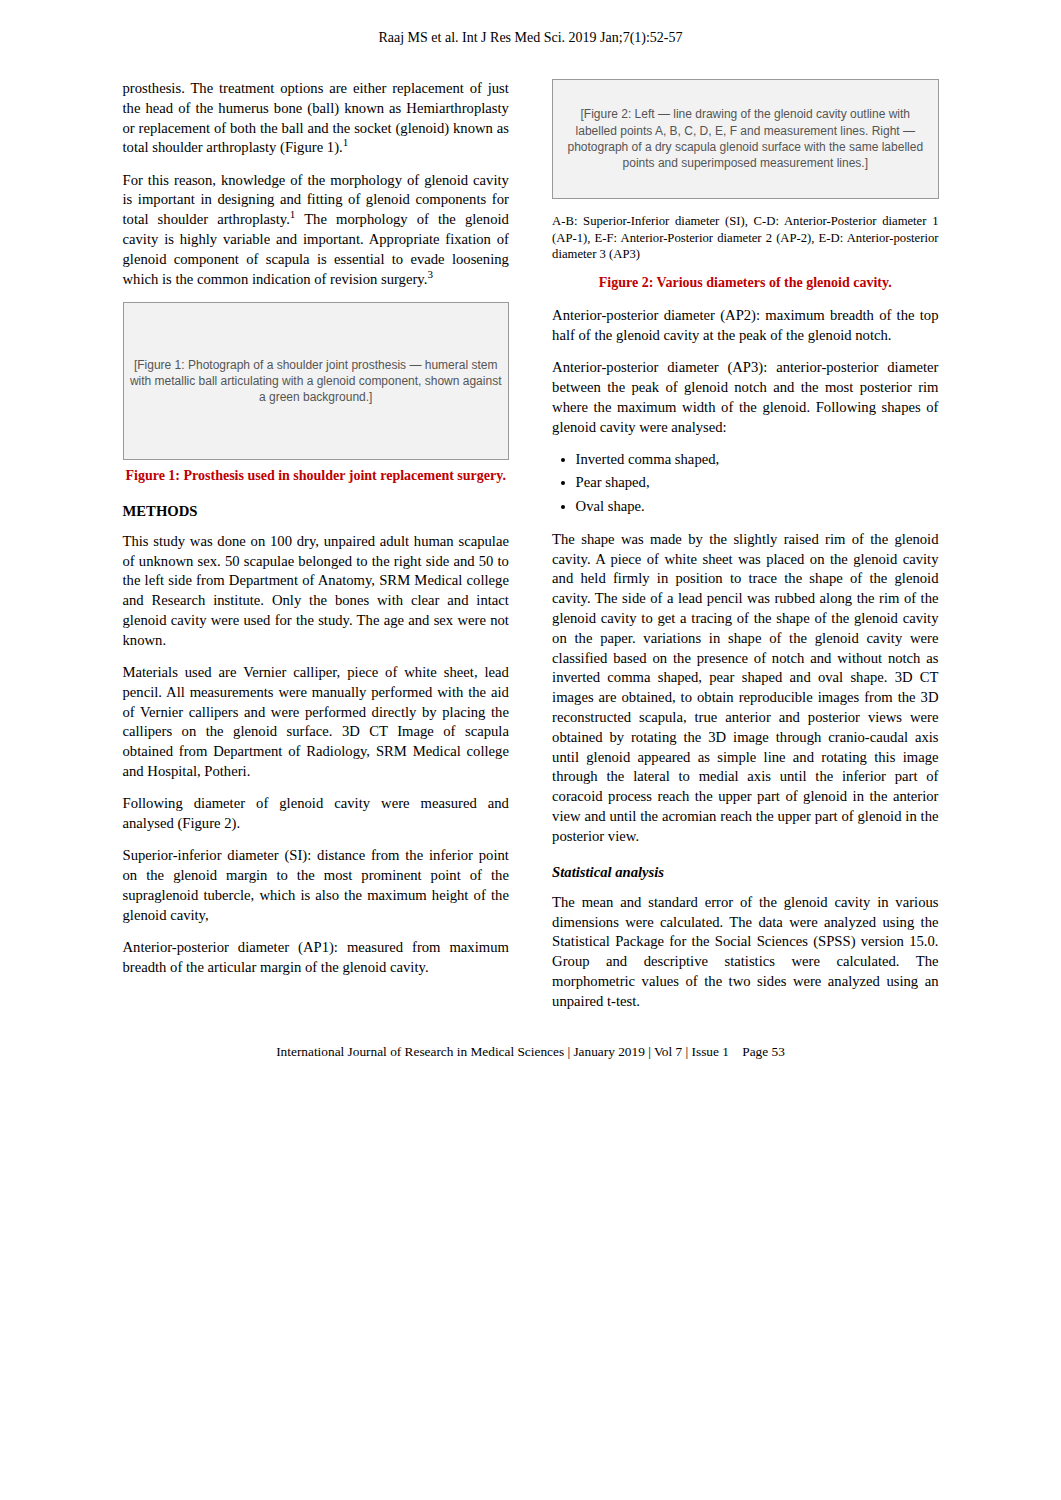Raaj MS et al. Int J Res Med Sci. 2019 Jan;7(1):52-57
prosthesis. The treatment options are either replacement of just the head of the humerus bone (ball) known as Hemiarthroplasty or replacement of both the ball and the socket (glenoid) known as total shoulder arthroplasty (Figure 1).1
For this reason, knowledge of the morphology of glenoid cavity is important in designing and fitting of glenoid components for total shoulder arthroplasty.1 The morphology of the glenoid cavity is highly variable and important. Appropriate fixation of glenoid component of scapula is essential to evade loosening which is the common indication of revision surgery.3
[Figure 1: Photograph of a shoulder joint prosthesis — humeral stem with metallic ball articulating with a glenoid component, shown against a green background.]
Figure 1: Prosthesis used in shoulder joint replacement surgery.
Methods
This study was done on 100 dry, unpaired adult human scapulae of unknown sex. 50 scapulae belonged to the right side and 50 to the left side from Department of Anatomy, SRM Medical college and Research institute. Only the bones with clear and intact glenoid cavity were used for the study. The age and sex were not known.
Materials used are Vernier calliper, piece of white sheet, lead pencil. All measurements were manually performed with the aid of Vernier callipers and were performed directly by placing the callipers on the glenoid surface. 3D CT Image of scapula obtained from Department of Radiology, SRM Medical college and Hospital, Potheri.
Following diameter of glenoid cavity were measured and analysed (Figure 2).
Superior-inferior diameter (SI): distance from the inferior point on the glenoid margin to the most prominent point of the supraglenoid tubercle, which is also the maximum height of the glenoid cavity,
Anterior-posterior diameter (AP1): measured from maximum breadth of the articular margin of the glenoid cavity.
[Figure 2: Left — line drawing of the glenoid cavity outline with labelled points A, B, C, D, E, F and measurement lines. Right — photograph of a dry scapula glenoid surface with the same labelled points and superimposed measurement lines.]
A-B: Superior-Inferior diameter (SI), C-D: Anterior-Posterior diameter 1 (AP-1), E-F: Anterior-Posterior diameter 2 (AP-2), E-D: Anterior-posterior diameter 3 (AP3)
Figure 2: Various diameters of the glenoid cavity.
Anterior-posterior diameter (AP2): maximum breadth of the top half of the glenoid cavity at the peak of the glenoid notch.
Anterior-posterior diameter (AP3): anterior-posterior diameter between the peak of glenoid notch and the most posterior rim where the maximum width of the glenoid. Following shapes of glenoid cavity were analysed:
Inverted comma shaped,
Pear shaped,
Oval shape.
The shape was made by the slightly raised rim of the glenoid cavity. A piece of white sheet was placed on the glenoid cavity and held firmly in position to trace the shape of the glenoid cavity. The side of a lead pencil was rubbed along the rim of the glenoid cavity to get a tracing of the shape of the glenoid cavity on the paper. variations in shape of the glenoid cavity were classified based on the presence of notch and without notch as inverted comma shaped, pear shaped and oval shape. 3D CT images are obtained, to obtain reproducible images from the 3D reconstructed scapula, true anterior and posterior views were obtained by rotating the 3D image through cranio-caudal axis until glenoid appeared as simple line and rotating this image through the lateral to medial axis until the inferior part of coracoid process reach the upper part of glenoid in the anterior view and until the acromian reach the upper part of glenoid in the posterior view.
Statistical analysis
The mean and standard error of the glenoid cavity in various dimensions were calculated. The data were analyzed using the Statistical Package for the Social Sciences (SPSS) version 15.0. Group and descriptive statistics were calculated. The morphometric values of the two sides were analyzed using an unpaired t-test.
International Journal of Research in Medical Sciences | January 2019 | Vol 7 | Issue 1 Page 53